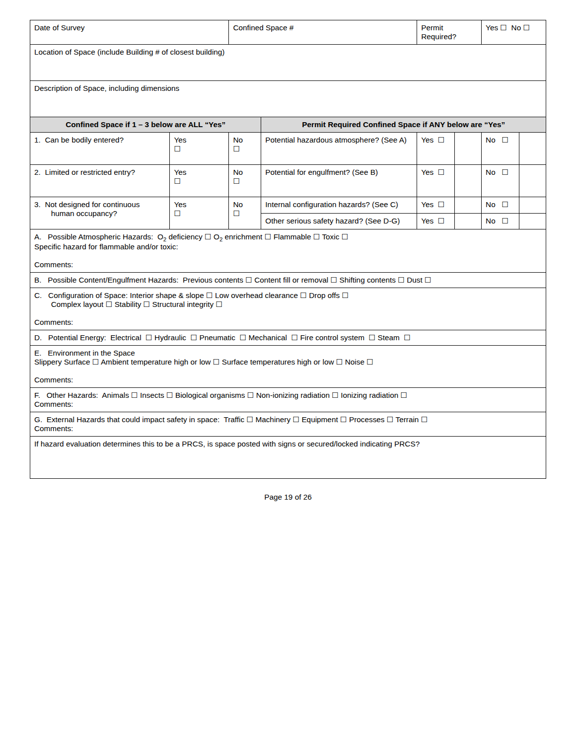| Date of Survey | Confined Space # | Permit Required? | Yes ☐ No ☐ |
| Location of Space (include Building # of closest building) |
| Description of Space, including dimensions |
| Confined Space if 1 – 3 below are ALL “Yes” | Permit Required Confined Space if ANY below are “Yes” |
| 1. Can be bodily entered? | Yes ☐ | No ☐ | Potential hazardous atmosphere? (See A) | Yes ☐ | | No ☐ | |
| 2. Limited or restricted entry? | Yes ☐ | No ☐ | Potential for engulfment? (See B) | Yes ☐ | | No ☐ | |
| 3. Not designed for continuous human occupancy? | Yes ☐ | No ☐ | Internal configuration hazards? (See C) | Yes ☐ | | No ☐ | |
| Other serious safety hazard? (See D-G) | Yes ☐ | | No ☐ | |
| A. Possible Atmospheric Hazards: O 2 deficiency ☐ O 2 enrichment ☐ Flammable ☐ Toxic ☐ Specific hazard for flammable and/or toxic: Comments: |
| B. Possible Content/Engulfment Hazards: Previous contents ☐ Content fill or removal ☐ Shifting contents ☐ Dust ☐ |
| C. Configuration of Space: Interior shape & slope ☐ Low overhead clearance ☐ Drop offs ☐ Complex layout ☐ Stability ☐ Structural integrity ☐ Comments: |
| D. Potential Energy: Electrical ☐ Hydraulic ☐ Pneumatic ☐ Mechanical ☐ Fire control system ☐ Steam ☐ |
| E. Environment in the Space Slippery Surface ☐ Ambient temperature high or low ☐ Surface temperatures high or low ☐ Noise ☐ Comments: |
| F. Other Hazards: Animals ☐ Insects ☐ Biological organisms ☐ Non-ionizing radiation ☐ Ionizing radiation ☐ Comments: |
| G. External Hazards that could impact safety in space: Traffic ☐ Machinery ☐ Equipment ☐ Processes ☐ Terrain ☐ Comments: |
| If hazard evaluation determines this to be a PRCS, is space posted with signs or secured/locked indicating PRCS? |
Page 19 of 26